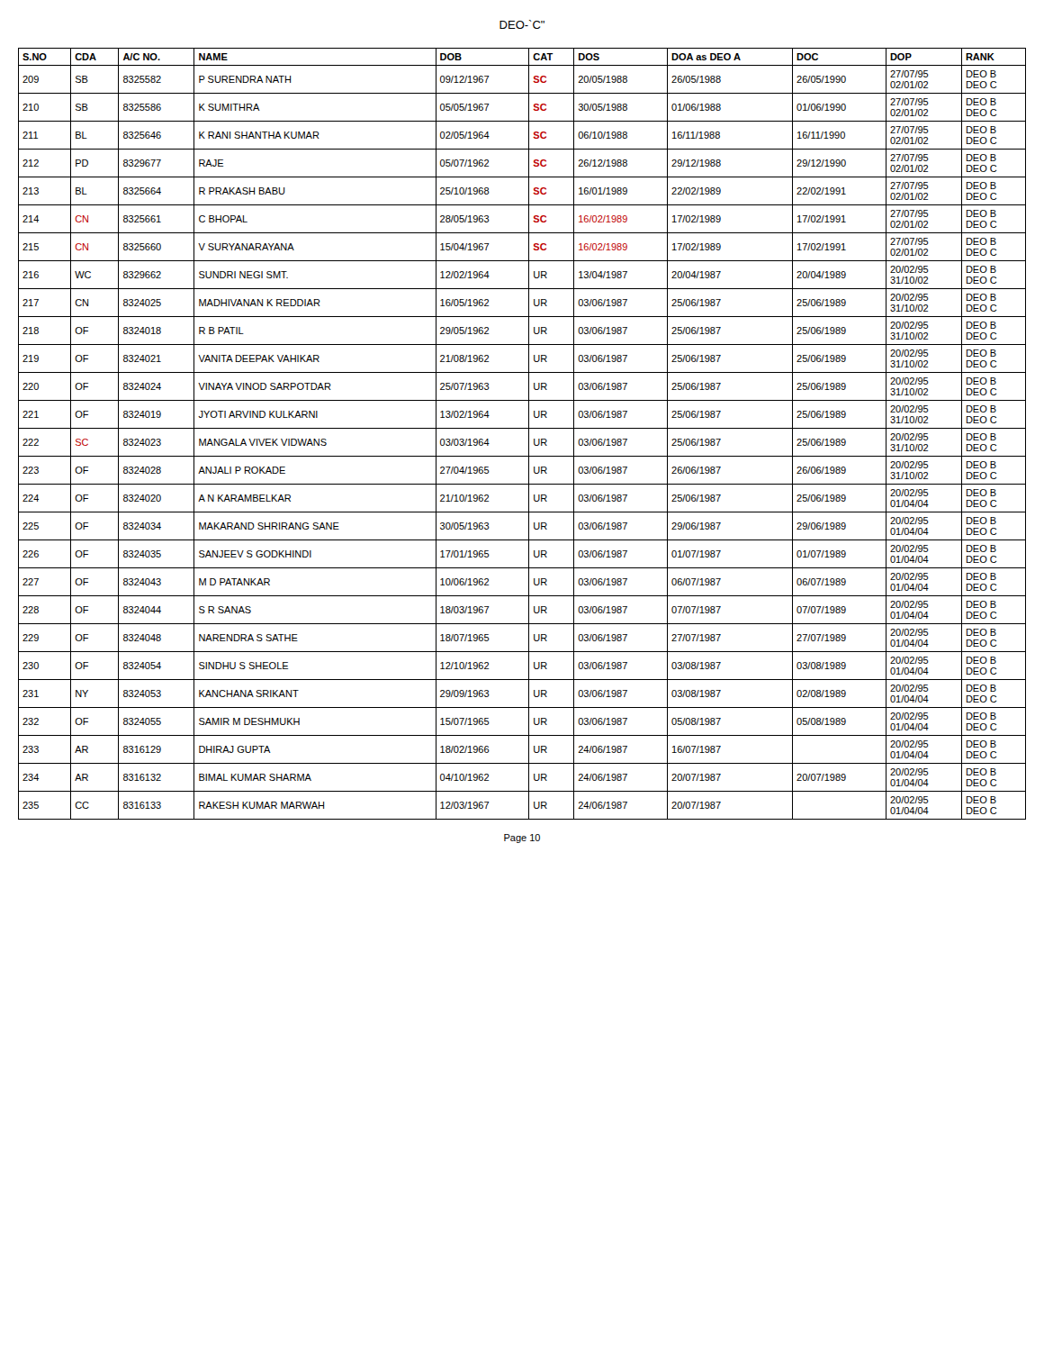DEO-`C"
| S.NO | CDA | A/C NO. | NAME | DOB | CAT | DOS | DOA as DEO A | DOC | DOP | RANK |
| --- | --- | --- | --- | --- | --- | --- | --- | --- | --- | --- |
| 209 | SB | 8325582 | P SURENDRA NATH | 09/12/1967 | SC | 20/05/1988 | 26/05/1988 | 26/05/1990 | 27/07/95 02/01/02 | DEO B DEO C |
| 210 | SB | 8325586 | K SUMITHRA | 05/05/1967 | SC | 30/05/1988 | 01/06/1988 | 01/06/1990 | 27/07/95 02/01/02 | DEO B DEO C |
| 211 | BL | 8325646 | K RANI SHANTHA KUMAR | 02/05/1964 | SC | 06/10/1988 | 16/11/1988 | 16/11/1990 | 27/07/95 02/01/02 | DEO B DEO C |
| 212 | PD | 8329677 | RAJE | 05/07/1962 | SC | 26/12/1988 | 29/12/1988 | 29/12/1990 | 27/07/95 02/01/02 | DEO B DEO C |
| 213 | BL | 8325664 | R PRAKASH BABU | 25/10/1968 | SC | 16/01/1989 | 22/02/1989 | 22/02/1991 | 27/07/95 02/01/02 | DEO B DEO C |
| 214 | CN | 8325661 | C BHOPAL | 28/05/1963 | SC | 16/02/1989 | 17/02/1989 | 17/02/1991 | 27/07/95 02/01/02 | DEO B DEO C |
| 215 | CN | 8325660 | V SURYANARAYANA | 15/04/1967 | SC | 16/02/1989 | 17/02/1989 | 17/02/1991 | 27/07/95 02/01/02 | DEO B DEO C |
| 216 | WC | 8329662 | SUNDRI NEGI SMT. | 12/02/1964 | UR | 13/04/1987 | 20/04/1987 | 20/04/1989 | 20/02/95 31/10/02 | DEO B DEO C |
| 217 | CN | 8324025 | MADHIVANAN K REDDIAR | 16/05/1962 | UR | 03/06/1987 | 25/06/1987 | 25/06/1989 | 20/02/95 31/10/02 | DEO B DEO C |
| 218 | OF | 8324018 | R B PATIL | 29/05/1962 | UR | 03/06/1987 | 25/06/1987 | 25/06/1989 | 20/02/95 31/10/02 | DEO B DEO C |
| 219 | OF | 8324021 | VANITA DEEPAK VAHIKAR | 21/08/1962 | UR | 03/06/1987 | 25/06/1987 | 25/06/1989 | 20/02/95 31/10/02 | DEO B DEO C |
| 220 | OF | 8324024 | VINAYA VINOD SARPOTDAR | 25/07/1963 | UR | 03/06/1987 | 25/06/1987 | 25/06/1989 | 20/02/95 31/10/02 | DEO B DEO C |
| 221 | OF | 8324019 | JYOTI ARVIND KULKARNI | 13/02/1964 | UR | 03/06/1987 | 25/06/1987 | 25/06/1989 | 20/02/95 31/10/02 | DEO B DEO C |
| 222 | SC | 8324023 | MANGALA VIVEK VIDWANS | 03/03/1964 | UR | 03/06/1987 | 25/06/1987 | 25/06/1989 | 20/02/95 31/10/02 | DEO B DEO C |
| 223 | OF | 8324028 | ANJALI P ROKADE | 27/04/1965 | UR | 03/06/1987 | 26/06/1987 | 26/06/1989 | 20/02/95 31/10/02 | DEO B DEO C |
| 224 | OF | 8324020 | A N KARAMBELKAR | 21/10/1962 | UR | 03/06/1987 | 25/06/1987 | 25/06/1989 | 20/02/95 01/04/04 | DEO B DEO C |
| 225 | OF | 8324034 | MAKARAND SHRIRANG SANE | 30/05/1963 | UR | 03/06/1987 | 29/06/1987 | 29/06/1989 | 20/02/95 01/04/04 | DEO B DEO C |
| 226 | OF | 8324035 | SANJEEV S GODKHINDI | 17/01/1965 | UR | 03/06/1987 | 01/07/1987 | 01/07/1989 | 20/02/95 01/04/04 | DEO B DEO C |
| 227 | OF | 8324043 | M D PATANKAR | 10/06/1962 | UR | 03/06/1987 | 06/07/1987 | 06/07/1989 | 20/02/95 01/04/04 | DEO B DEO C |
| 228 | OF | 8324044 | S R SANAS | 18/03/1967 | UR | 03/06/1987 | 07/07/1987 | 07/07/1989 | 20/02/95 01/04/04 | DEO B DEO C |
| 229 | OF | 8324048 | NARENDRA S SATHE | 18/07/1965 | UR | 03/06/1987 | 27/07/1987 | 27/07/1989 | 20/02/95 01/04/04 | DEO B DEO C |
| 230 | OF | 8324054 | SINDHU S SHEOLE | 12/10/1962 | UR | 03/06/1987 | 03/08/1987 | 03/08/1989 | 20/02/95 01/04/04 | DEO B DEO C |
| 231 | NY | 8324053 | KANCHANA SRIKANT | 29/09/1963 | UR | 03/06/1987 | 03/08/1987 | 02/08/1989 | 20/02/95 01/04/04 | DEO B DEO C |
| 232 | OF | 8324055 | SAMIR M DESHMUKH | 15/07/1965 | UR | 03/06/1987 | 05/08/1987 | 05/08/1989 | 20/02/95 01/04/04 | DEO B DEO C |
| 233 | AR | 8316129 | DHIRAJ GUPTA | 18/02/1966 | UR | 24/06/1987 | 16/07/1987 | | 20/02/95 01/04/04 | DEO B DEO C |
| 234 | AR | 8316132 | BIMAL KUMAR SHARMA | 04/10/1962 | UR | 24/06/1987 | 20/07/1987 | 20/07/1989 | 20/02/95 01/04/04 | DEO B DEO C |
| 235 | CC | 8316133 | RAKESH KUMAR MARWAH | 12/03/1967 | UR | 24/06/1987 | 20/07/1987 | | 20/02/95 01/04/04 | DEO B DEO C |
Page 10